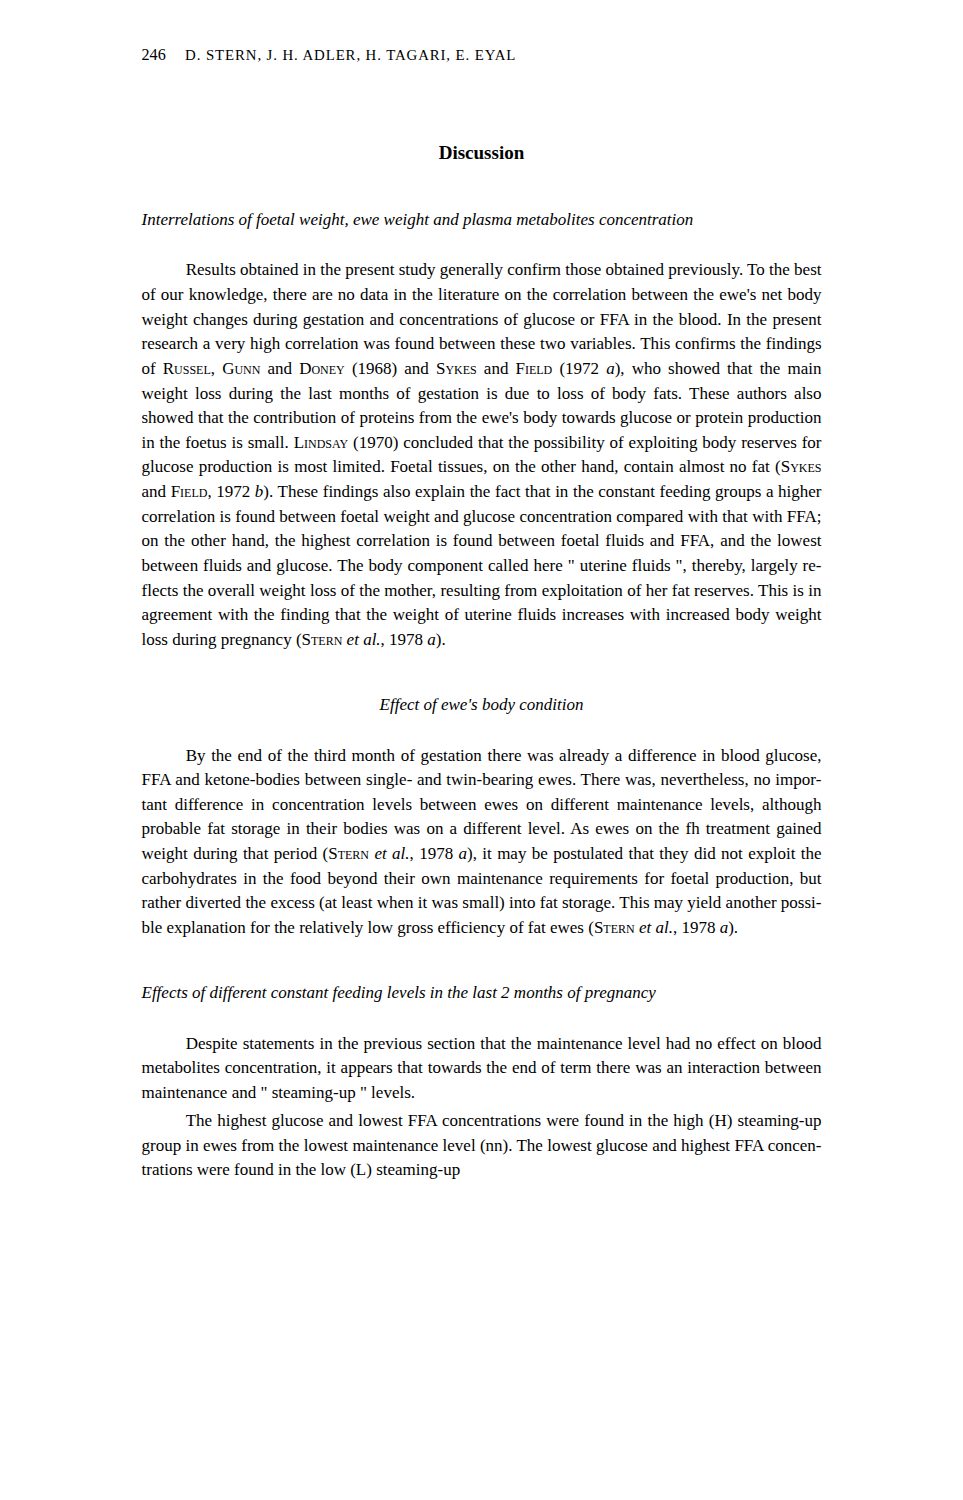246 D. STERN, J. H. ADLER, H. TAGARI, E. EYAL
Discussion
Interrelations of foetal weight, ewe weight and plasma metabolites concentration
Results obtained in the present study generally confirm those obtained previously. To the best of our knowledge, there are no data in the literature on the correlation between the ewe's net body weight changes during gestation and concentrations of glucose or FFA in the blood. In the present research a very high correlation was found between these two variables. This confirms the findings of Russel, Gunn and Doney (1968) and Sykes and Field (1972 a), who showed that the main weight loss during the last months of gestation is due to loss of body fats. These authors also showed that the contribution of proteins from the ewe's body towards glucose or protein production in the foetus is small. Lindsay (1970) concluded that the possibility of exploiting body reserves for glucose production is most limited. Foetal tissues, on the other hand, contain almost no fat (Sykes and Field, 1972 b). These findings also explain the fact that in the constant feeding groups a higher correlation is found between foetal weight and glucose concentration compared with that with FFA; on the other hand, the highest correlation is found between foetal fluids and FFA, and the lowest between fluids and glucose. The body component called here " uterine fluids ", thereby, largely reflects the overall weight loss of the mother, resulting from exploitation of her fat reserves. This is in agreement with the finding that the weight of uterine fluids increases with increased body weight loss during pregnancy (Stern et al., 1978 a).
Effect of ewe's body condition
By the end of the third month of gestation there was already a difference in blood glucose, FFA and ketone-bodies between single- and twin-bearing ewes. There was, nevertheless, no important difference in concentration levels between ewes on different maintenance levels, although probable fat storage in their bodies was on a different level. As ewes on the fh treatment gained weight during that period (Stern et al., 1978 a), it may be postulated that they did not exploit the carbohydrates in the food beyond their own maintenance requirements for foetal production, but rather diverted the excess (at least when it was small) into fat storage. This may yield another possible explanation for the relatively low gross efficiency of fat ewes (Stern et al., 1978 a).
Effects of different constant feeding levels in the last 2 months of pregnancy
Despite statements in the previous section that the maintenance level had no effect on blood metabolites concentration, it appears that towards the end of term there was an interaction between maintenance and " steaming-up " levels.
The highest glucose and lowest FFA concentrations were found in the high (H) steaming-up group in ewes from the lowest maintenance level (nn). The lowest glucose and highest FFA concentrations were found in the low (L) steaming-up